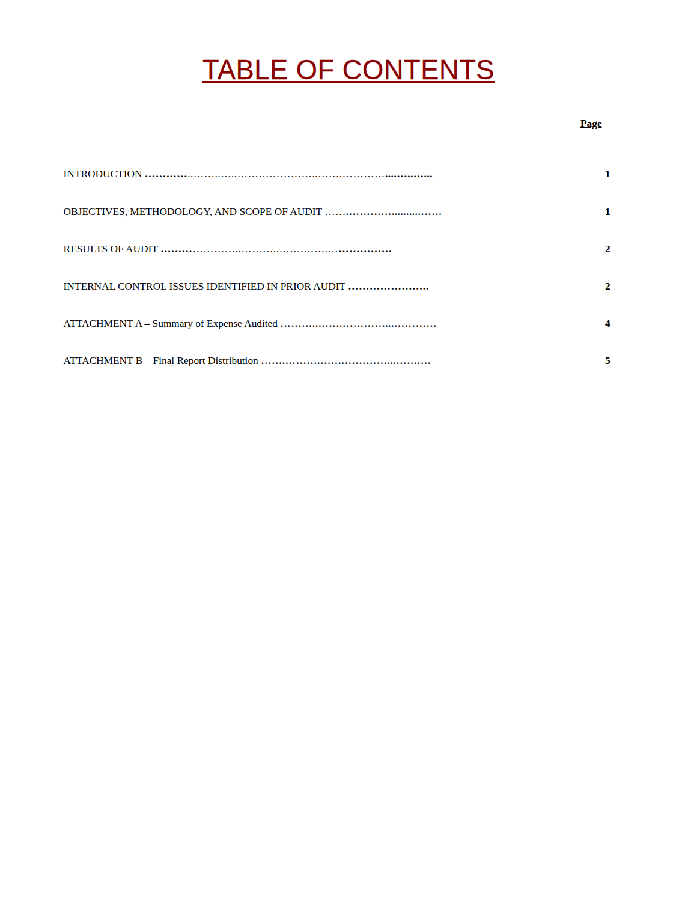TABLE OF CONTENTS
Page
| INTRODUCTION ………… ..……..…..…………………..…….………… ....…..…... | 1 |
| OBJECTIVES, METHODOLOGY, AND SCOPE OF AUDIT …… .…………..........…… | 1 |
| RESULTS OF AUDIT ……… …………..………..…….…….… …………… | 2 |
| INTERNAL CONTROL ISSUES IDENTIFIED IN PRIOR AUDIT ………………….. | 2 |
| ATTACHMENT A – Summary of Expense Audited ………..…….…………...………… | 4 |
| ATTACHMENT B – Final Report Distribution …….……….…….…………...…….… | 5 |